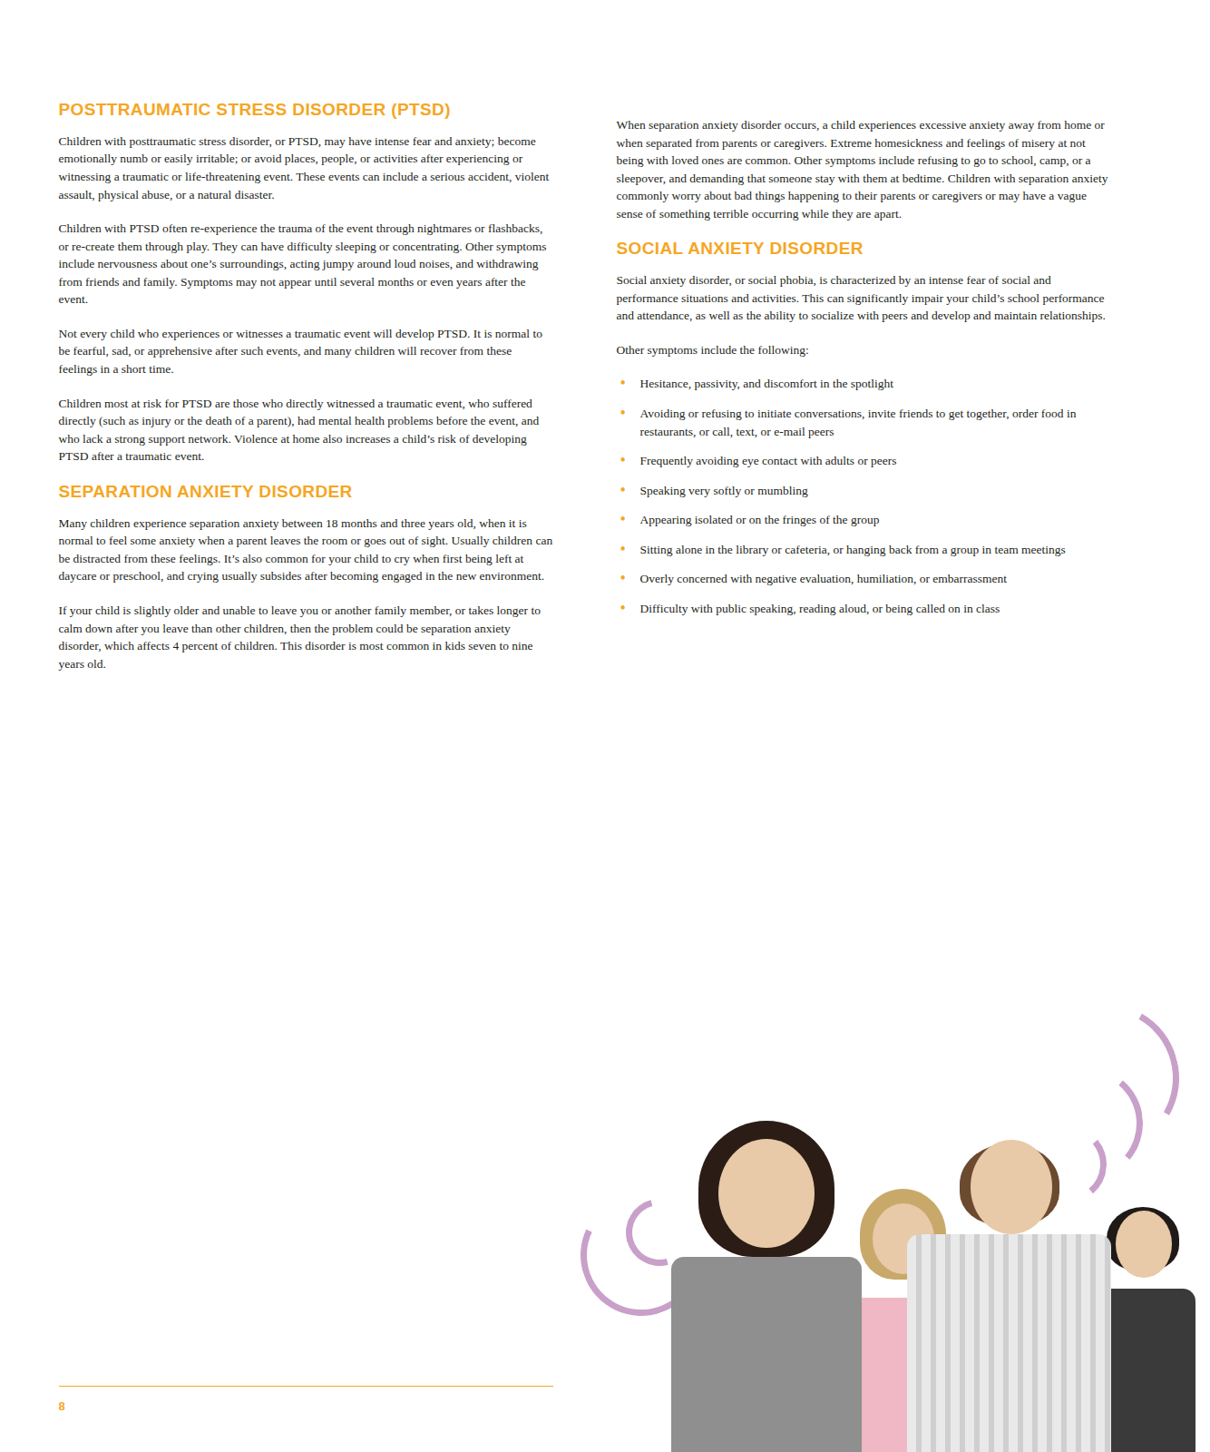Posttraumatic Stress Disorder (PTSD)
Children with posttraumatic stress disorder, or PTSD, may have intense fear and anxiety; become emotionally numb or easily irritable; or avoid places, people, or activities after experiencing or witnessing a traumatic or life-threatening event. These events can include a serious accident, violent assault, physical abuse, or a natural disaster.
Children with PTSD often re-experience the trauma of the event through nightmares or flashbacks, or re-create them through play. They can have difficulty sleeping or concentrating. Other symptoms include nervousness about one’s surroundings, acting jumpy around loud noises, and withdrawing from friends and family. Symptoms may not appear until several months or even years after the event.
Not every child who experiences or witnesses a traumatic event will develop PTSD. It is normal to be fearful, sad, or apprehensive after such events, and many children will recover from these feelings in a short time.
Children most at risk for PTSD are those who directly witnessed a traumatic event, who suffered directly (such as injury or the death of a parent), had mental health problems before the event, and who lack a strong support network. Violence at home also increases a child’s risk of developing PTSD after a traumatic event.
Separation Anxiety Disorder
Many children experience separation anxiety between 18 months and three years old, when it is normal to feel some anxiety when a parent leaves the room or goes out of sight. Usually children can be distracted from these feelings. It’s also common for your child to cry when first being left at daycare or preschool, and crying usually subsides after becoming engaged in the new environment.
If your child is slightly older and unable to leave you or another family member, or takes longer to calm down after you leave than other children, then the problem could be separation anxiety disorder, which affects 4 percent of children. This disorder is most common in kids seven to nine years old.
When separation anxiety disorder occurs, a child experiences excessive anxiety away from home or when separated from parents or caregivers. Extreme homesickness and feelings of misery at not being with loved ones are common. Other symptoms include refusing to go to school, camp, or a sleepover, and demanding that someone stay with them at bedtime. Children with separation anxiety commonly worry about bad things happening to their parents or caregivers or may have a vague sense of something terrible occurring while they are apart.
Social Anxiety Disorder
Social anxiety disorder, or social phobia, is characterized by an intense fear of social and performance situations and activities. This can significantly impair your child’s school performance and attendance, as well as the ability to socialize with peers and develop and maintain relationships.
Other symptoms include the following:
Hesitance, passivity, and discomfort in the spotlight
Avoiding or refusing to initiate conversations, invite friends to get together, order food in restaurants, or call, text, or e-mail peers
Frequently avoiding eye contact with adults or peers
Speaking very softly or mumbling
Appearing isolated or on the fringes of the group
Sitting alone in the library or cafeteria, or hanging back from a group in team meetings
Overly concerned with negative evaluation, humiliation, or embarrassment
Difficulty with public speaking, reading aloud, or being called on in class
8